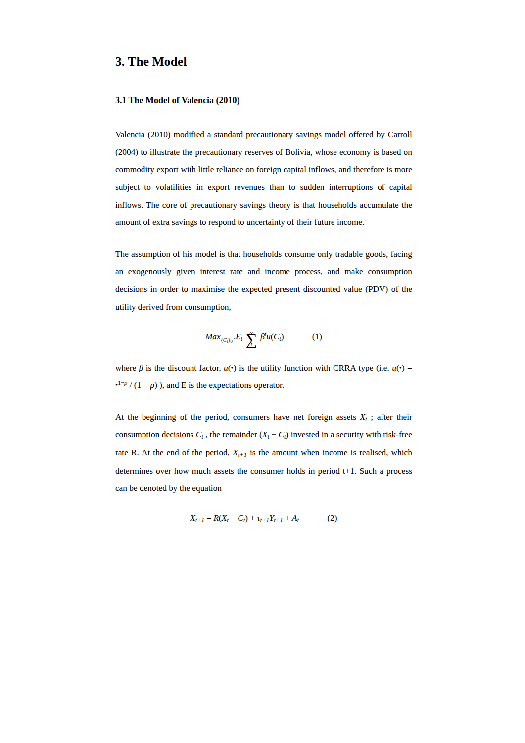3. The Model
3.1 The Model of Valencia (2010)
Valencia (2010) modified a standard precautionary savings model offered by Carroll (2004) to illustrate the precautionary reserves of Bolivia, whose economy is based on commodity export with little reliance on foreign capital inflows, and therefore is more subject to volatilities in export revenues than to sudden interruptions of capital inflows. The core of precautionary savings theory is that households accumulate the amount of extra savings to respond to uncertainty of their future income.
The assumption of his model is that households consume only tradable goods, facing an exogenously given interest rate and income process, and make consumption decisions in order to maximise the expected present discounted value (PDV) of the utility derived from consumption,
Max{Ct}0∞Et ∞∑t βtu(Ct) (1)
where β is the discount factor, u(•) is the utility function with CRRA type (i.e. u(•) = •1−ρ / (1 − ρ) ), and E is the expectations operator.
At the beginning of the period, consumers have net foreign assets Xt ; after their consumption decisions Ct , the remainder (Xt − Ct) invested in a security with risk-free rate R. At the end of the period, Xt+1 is the amount when income is realised, which determines over how much assets the consumer holds in period t+1. Such a process can be denoted by the equation
Xt+1 = R(Xt − Ct) + τt+1Yt+1 + At (2)